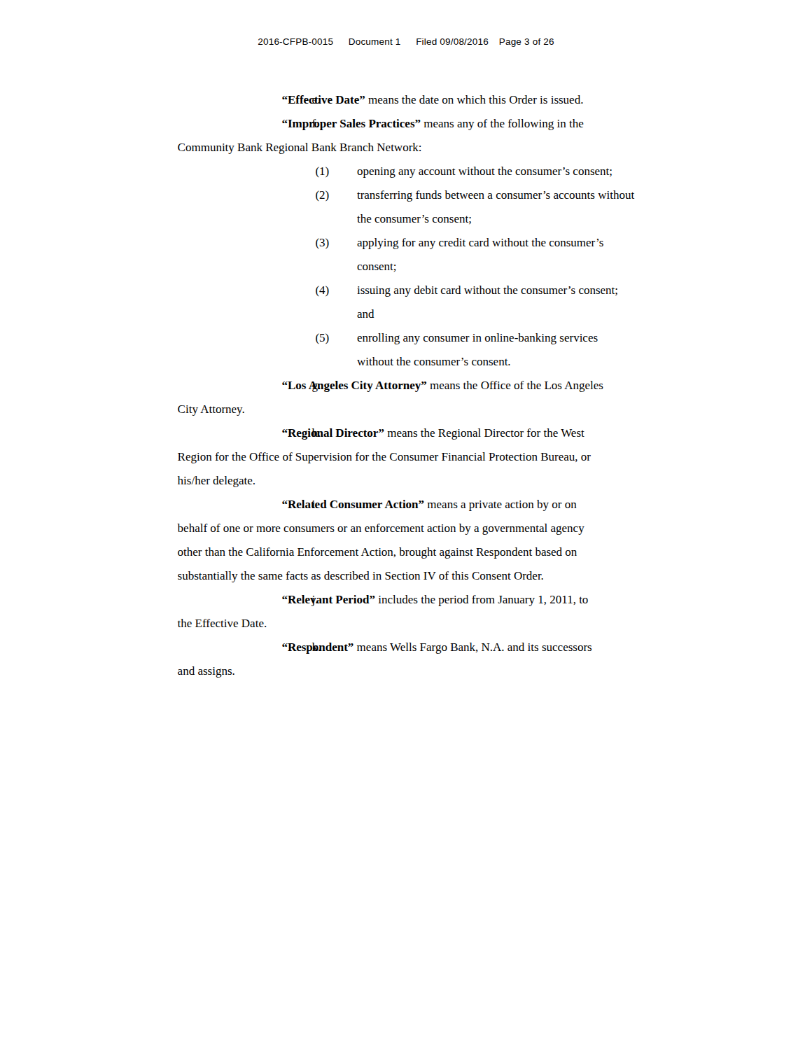2016-CFPB-0015 Document 1 Filed 09/08/2016 Page 3 of 26
e.“Effective Date” means the date on which this Order is issued.
f.“Improper Sales Practices” means any of the following in the
Community Bank Regional Bank Branch Network:
(1) opening any account without the consumer’s consent;
(2) transferring funds between a consumer’s accounts without the consumer’s consent;
(3) applying for any credit card without the consumer’s consent;
(4) issuing any debit card without the consumer’s consent; and
(5) enrolling any consumer in online-banking services without the consumer’s consent.
g.“Los Angeles City Attorney” means the Office of the Los Angeles
City Attorney.
h.“Regional Director” means the Regional Director for the West
Region for the Office of Supervision for the Consumer Financial Protection Bureau, or
his/her delegate.
i.“Related Consumer Action” means a private action by or on
behalf of one or more consumers or an enforcement action by a governmental agency
other than the California Enforcement Action, brought against Respondent based on
substantially the same facts as described in Section IV of this Consent Order.
j.“Relevant Period” includes the period from January 1, 2011, to
the Effective Date.
k.“Respondent” means Wells Fargo Bank, N.A. and its successors
and assigns.